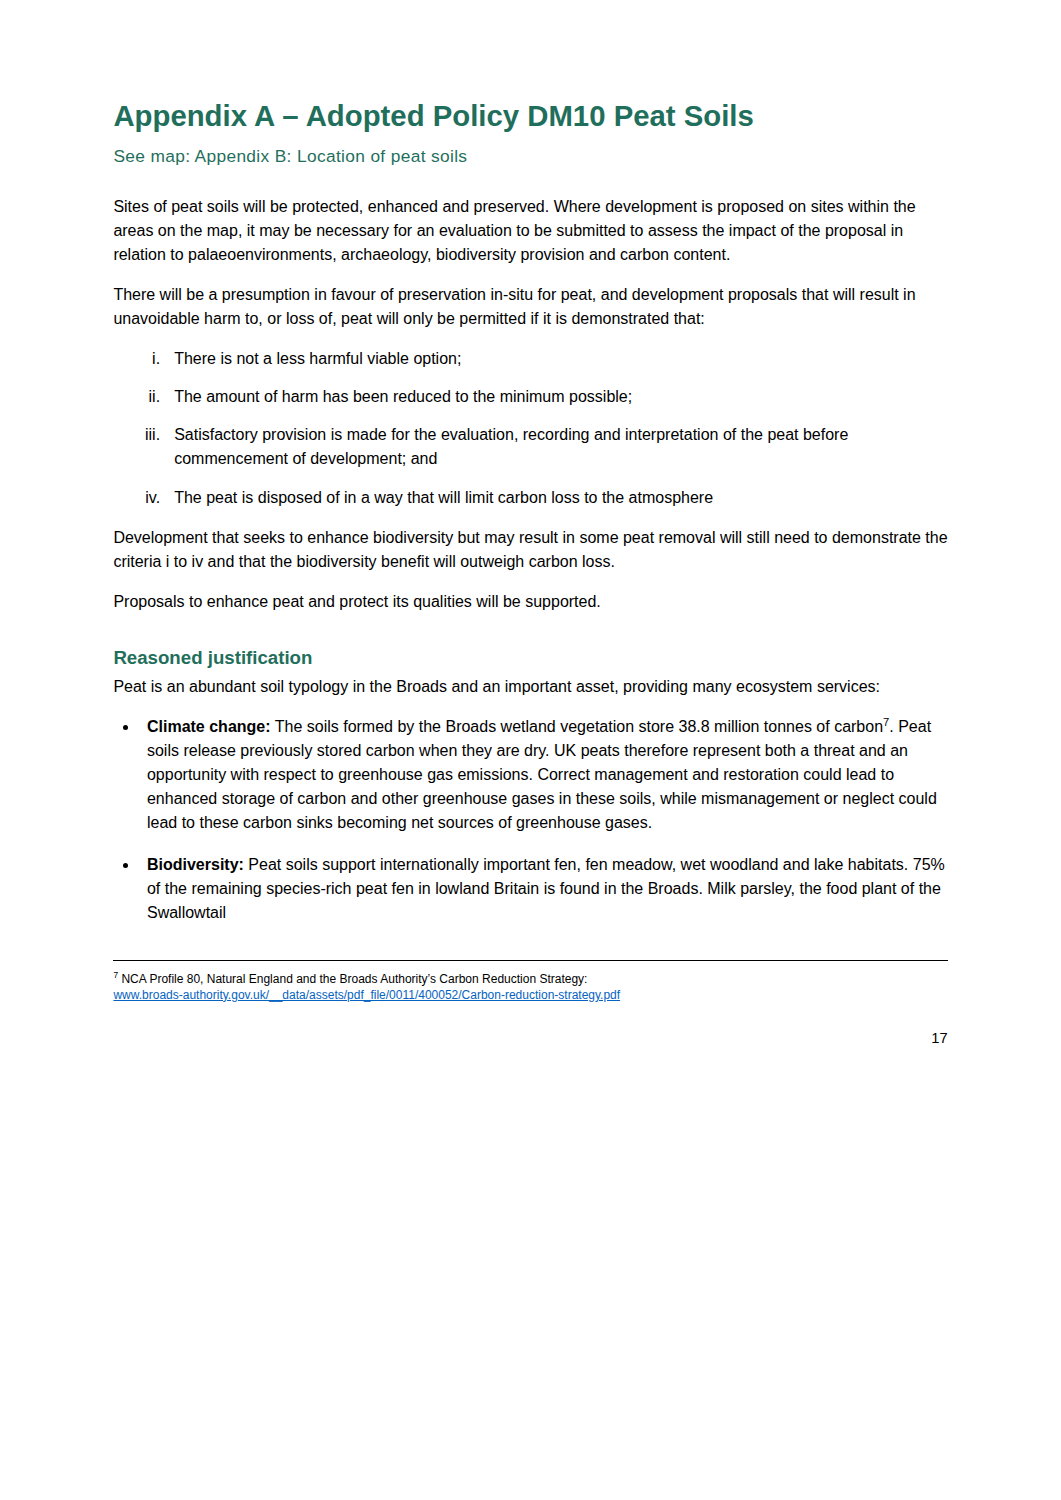Appendix A – Adopted Policy DM10 Peat Soils
See map: Appendix B: Location of peat soils
Sites of peat soils will be protected, enhanced and preserved. Where development is proposed on sites within the areas on the map, it may be necessary for an evaluation to be submitted to assess the impact of the proposal in relation to palaeoenvironments, archaeology, biodiversity provision and carbon content.
There will be a presumption in favour of preservation in-situ for peat, and development proposals that will result in unavoidable harm to, or loss of, peat will only be permitted if it is demonstrated that:
There is not a less harmful viable option;
The amount of harm has been reduced to the minimum possible;
Satisfactory provision is made for the evaluation, recording and interpretation of the peat before commencement of development; and
The peat is disposed of in a way that will limit carbon loss to the atmosphere
Development that seeks to enhance biodiversity but may result in some peat removal will still need to demonstrate the criteria i to iv and that the biodiversity benefit will outweigh carbon loss.
Proposals to enhance peat and protect its qualities will be supported.
Reasoned justification
Peat is an abundant soil typology in the Broads and an important asset, providing many ecosystem services:
Climate change: The soils formed by the Broads wetland vegetation store 38.8 million tonnes of carbon7. Peat soils release previously stored carbon when they are dry. UK peats therefore represent both a threat and an opportunity with respect to greenhouse gas emissions. Correct management and restoration could lead to enhanced storage of carbon and other greenhouse gases in these soils, while mismanagement or neglect could lead to these carbon sinks becoming net sources of greenhouse gases.
Biodiversity: Peat soils support internationally important fen, fen meadow, wet woodland and lake habitats. 75% of the remaining species-rich peat fen in lowland Britain is found in the Broads. Milk parsley, the food plant of the Swallowtail
7 NCA Profile 80, Natural England and the Broads Authority’s Carbon Reduction Strategy:
www.broads-authority.gov.uk/__data/assets/pdf_file/0011/400052/Carbon-reduction-strategy.pdf
17